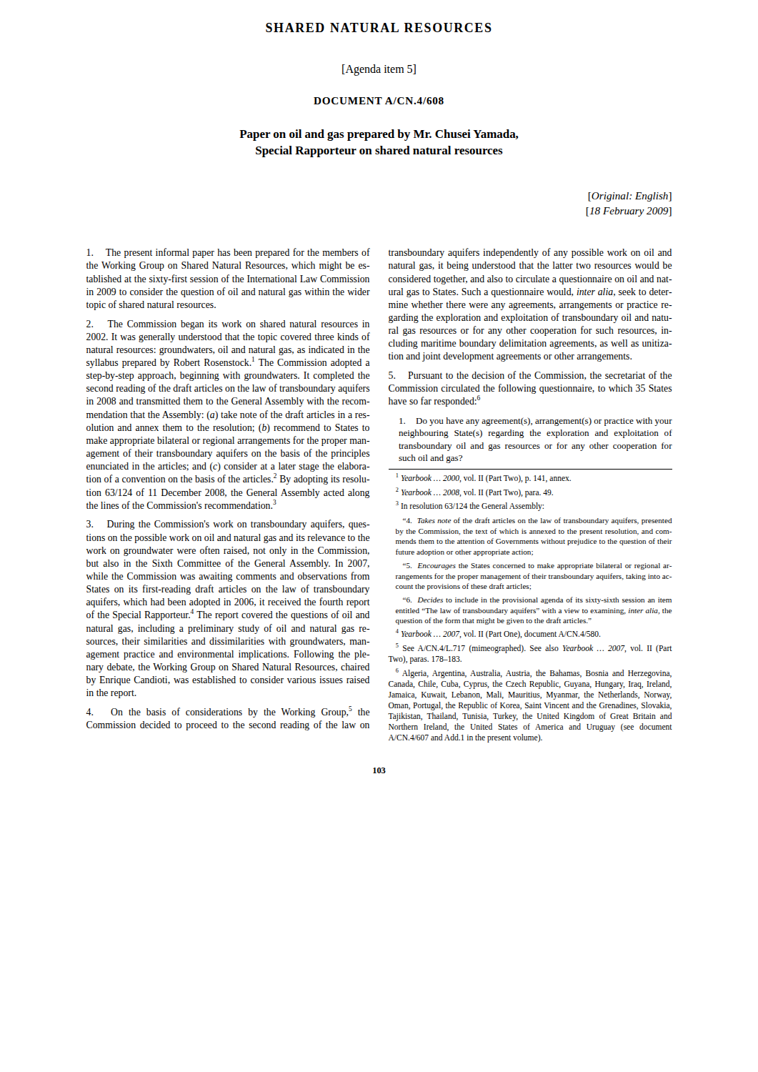Shared natural resources
[Agenda item 5]
DOCUMENT A/CN.4/608
Paper on oil and gas prepared by Mr. Chusei Yamada,
Special Rapporteur on shared natural resources
[Original: English]
[18 February 2009]
1. The present informal paper has been prepared for the members of the Working Group on Shared Natural Resources, which might be established at the sixty-first session of the International Law Commission in 2009 to consider the question of oil and natural gas within the wider topic of shared natural resources.
2. The Commission began its work on shared natural resources in 2002. It was generally understood that the topic covered three kinds of natural resources: groundwaters, oil and natural gas, as indicated in the syllabus prepared by Robert Rosenstock.1 The Commission adopted a step-by-step approach, beginning with groundwaters. It completed the second reading of the draft articles on the law of transboundary aquifers in 2008 and transmitted them to the General Assembly with the recommendation that the Assembly: (a) take note of the draft articles in a resolution and annex them to the resolution; (b) recommend to States to make appropriate bilateral or regional arrangements for the proper management of their transboundary aquifers on the basis of the principles enunciated in the articles; and (c) consider at a later stage the elaboration of a convention on the basis of the articles.2 By adopting its resolution 63/124 of 11 December 2008, the General Assembly acted along the lines of the Commission's recommendation.3
3. During the Commission's work on transboundary aquifers, questions on the possible work on oil and natural gas and its relevance to the work on groundwater were often raised, not only in the Commission, but also in the Sixth Committee of the General Assembly. In 2007, while the Commission was awaiting comments and observations from States on its first-reading draft articles on the law of transboundary aquifers, which had been adopted in 2006, it received the fourth report of the Special Rapporteur.4 The report covered the questions of oil and natural gas, including a preliminary study of oil and natural gas resources, their similarities and dissimilarities with groundwaters, management practice and environmental implications. Following the plenary debate, the Working Group on Shared Natural Resources, chaired by Enrique Candioti, was established to consider various issues raised in the report.
4. On the basis of considerations by the Working Group,5 the Commission decided to proceed to the second reading of the law on transboundary aquifers independently of any possible work on oil and natural gas, it being understood that the latter two resources would be considered together, and also to circulate a questionnaire on oil and natural gas to States. Such a questionnaire would, inter alia, seek to determine whether there were any agreements, arrangements or practice regarding the exploration and exploitation of transboundary oil and natural gas resources or for any other cooperation for such resources, including maritime boundary delimitation agreements, as well as unitization and joint development agreements or other arrangements.
5. Pursuant to the decision of the Commission, the secretariat of the Commission circulated the following questionnaire, to which 35 States have so far responded:6
1. Do you have any agreement(s), arrangement(s) or practice with your neighbouring State(s) regarding the exploration and exploitation of transboundary oil and gas resources or for any other cooperation for such oil and gas?
1 Yearbook … 2000, vol. II (Part Two), p. 141, annex.
2 Yearbook … 2008, vol. II (Part Two), para. 49.
3 In resolution 63/124 the General Assembly:
“4. Takes note of the draft articles on the law of transboundary aquifers, presented by the Commission, the text of which is annexed to the present resolution, and commends them to the attention of Governments without prejudice to the question of their future adoption or other appropriate action;
“5. Encourages the States concerned to make appropriate bilateral or regional arrangements for the proper management of their transboundary aquifers, taking into account the provisions of these draft articles;
“6. Decides to include in the provisional agenda of its sixty-sixth session an item entitled “The law of transboundary aquifers” with a view to examining, inter alia, the question of the form that might be given to the draft articles.”
4 Yearbook … 2007, vol. II (Part One), document A/CN.4/580.
5 See A/CN.4/L.717 (mimeographed). See also Yearbook … 2007, vol. II (Part Two), paras. 178–183.
6 Algeria, Argentina, Australia, Austria, the Bahamas, Bosnia and Herzegovina, Canada, Chile, Cuba, Cyprus, the Czech Republic, Guyana, Hungary, Iraq, Ireland, Jamaica, Kuwait, Lebanon, Mali, Mauritius, Myanmar, the Netherlands, Norway, Oman, Portugal, the Republic of Korea, Saint Vincent and the Grenadines, Slovakia, Tajikistan, Thailand, Tunisia, Turkey, the United Kingdom of Great Britain and Northern Ireland, the United States of America and Uruguay (see document A/CN.4/607 and Add.1 in the present volume).
103